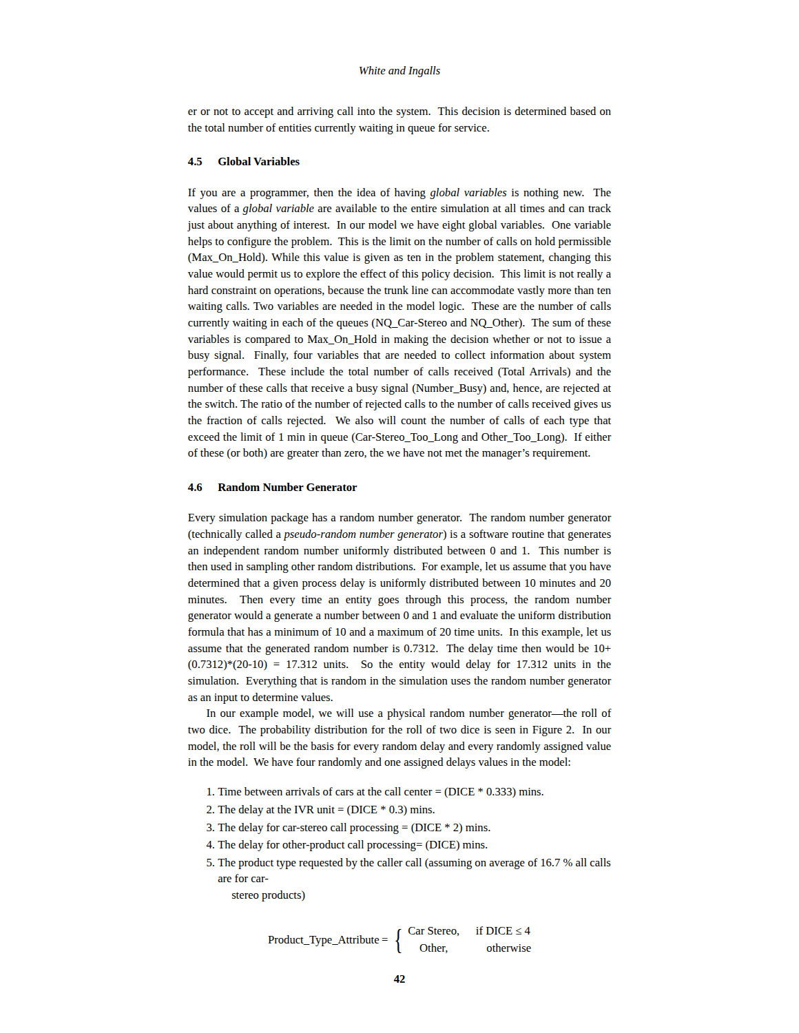White and Ingalls
er or not to accept and arriving call into the system. This decision is determined based on the total number of entities currently waiting in queue for service.
4.5 Global Variables
If you are a programmer, then the idea of having global variables is nothing new. The values of a global variable are available to the entire simulation at all times and can track just about anything of interest. In our model we have eight global variables. One variable helps to configure the problem. This is the limit on the number of calls on hold permissible (Max_On_Hold). While this value is given as ten in the problem statement, changing this value would permit us to explore the effect of this policy decision. This limit is not really a hard constraint on operations, because the trunk line can accommodate vastly more than ten waiting calls. Two variables are needed in the model logic. These are the number of calls currently waiting in each of the queues (NQ_Car-Stereo and NQ_Other). The sum of these variables is compared to Max_On_Hold in making the decision whether or not to issue a busy signal. Finally, four variables that are needed to collect information about system performance. These include the total number of calls received (Total Arrivals) and the number of these calls that receive a busy signal (Number_Busy) and, hence, are rejected at the switch. The ratio of the number of rejected calls to the number of calls received gives us the fraction of calls rejected. We also will count the number of calls of each type that exceed the limit of 1 min in queue (Car-Stereo_Too_Long and Other_Too_Long). If either of these (or both) are greater than zero, the we have not met the manager’s requirement.
4.6 Random Number Generator
Every simulation package has a random number generator. The random number generator (technically called a pseudo-random number generator) is a software routine that generates an independent random number uniformly distributed between 0 and 1. This number is then used in sampling other random distributions. For example, let us assume that you have determined that a given process delay is uniformly distributed between 10 minutes and 20 minutes. Then every time an entity goes through this process, the random number generator would a generate a number between 0 and 1 and evaluate the uniform distribution formula that has a minimum of 10 and a maximum of 20 time units. In this example, let us assume that the generated random number is 0.7312. The delay time then would be 10+(0.7312)*(20-10) = 17.312 units. So the entity would delay for 17.312 units in the simulation. Everything that is random in the simulation uses the random number generator as an input to determine values.
In our example model, we will use a physical random number generator—the roll of two dice. The probability distribution for the roll of two dice is seen in Figure 2. In our model, the roll will be the basis for every random delay and every randomly assigned value in the model. We have four randomly and one assigned delays values in the model:
Time between arrivals of cars at the call center = (DICE * 0.333) mins.
The delay at the IVR unit = (DICE * 0.3) mins.
The delay for car-stereo call processing = (DICE * 2) mins.
The delay for other-product call processing= (DICE) mins.
The product type requested by the caller call (assuming on average of 16.7 % all calls are for car-stereo products)
Product_Type_Attribute = {
| Car Stereo, | if DICE ≤ 4 |
| Other, | otherwise |
42